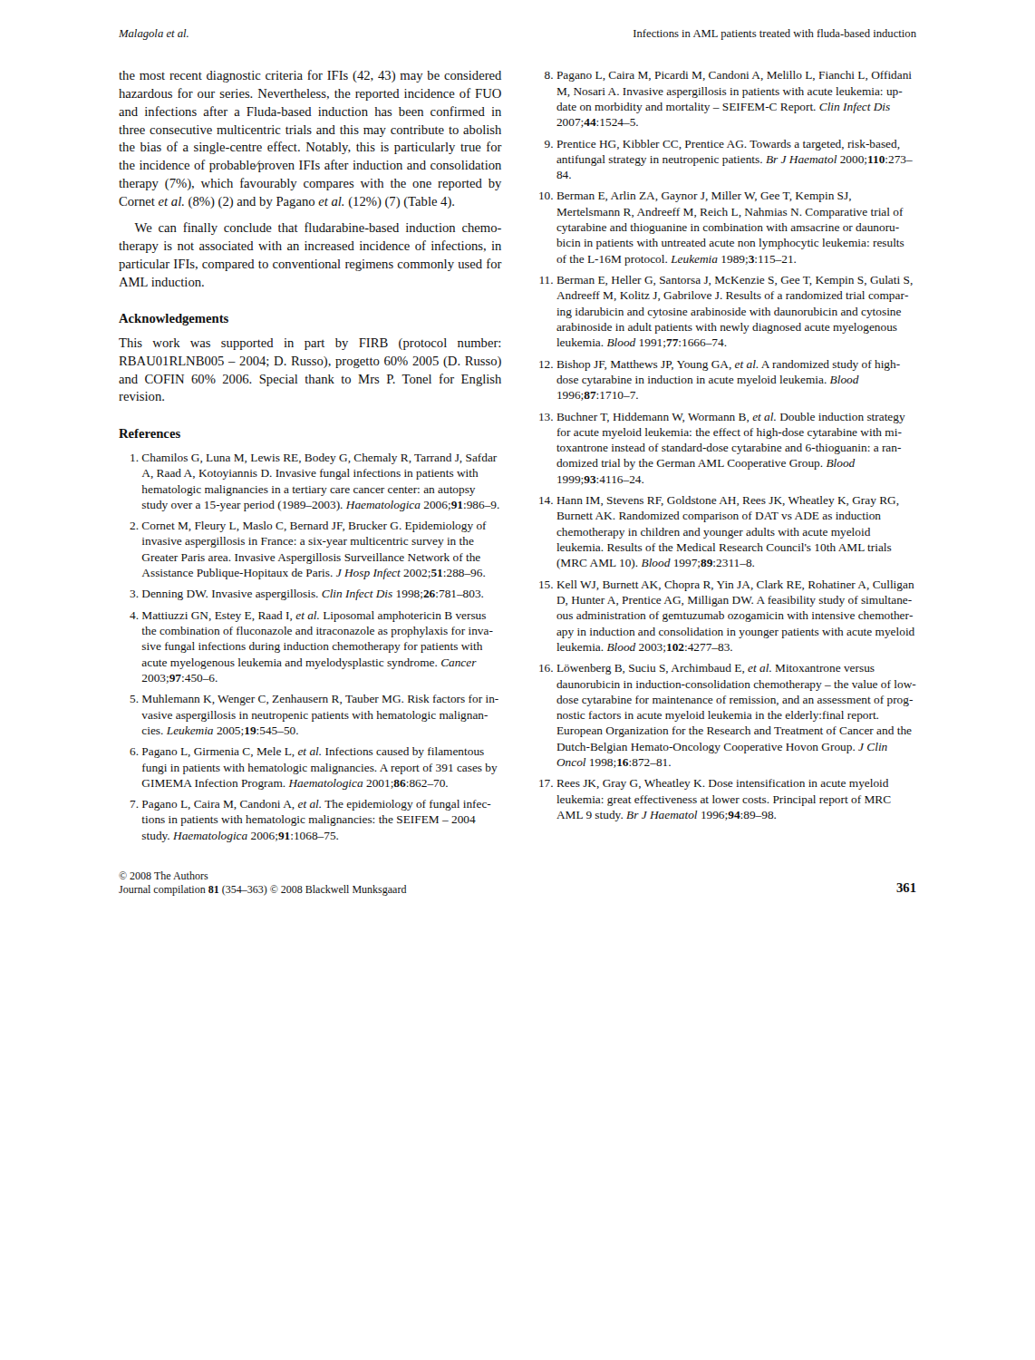Malagola et al.
Infections in AML patients treated with fluda-based induction
the most recent diagnostic criteria for IFIs (42, 43) may be considered hazardous for our series. Nevertheless, the reported incidence of FUO and infections after a Fluda-based induction has been confirmed in three consecutive multicentric trials and this may contribute to abolish the bias of a single-centre effect. Notably, this is particularly true for the incidence of probable⁄proven IFIs after induction and consolidation therapy (7%), which favourably compares with the one reported by Cornet et al. (8%) (2) and by Pagano et al. (12%) (7) (Table 4).
We can finally conclude that fludarabine-based induction chemotherapy is not associated with an increased incidence of infections, in particular IFIs, compared to conventional regimens commonly used for AML induction.
Acknowledgements
This work was supported in part by FIRB (protocol number: RBAU01RLNB005 – 2004; D. Russo), progetto 60% 2005 (D. Russo) and COFIN 60% 2006. Special thank to Mrs P. Tonel for English revision.
References
Chamilos G, Luna M, Lewis RE, Bodey G, Chemaly R, Tarrand J, Safdar A, Raad A, Kotoyiannis D. Invasive fungal infections in patients with hematologic malignancies in a tertiary care cancer center: an autopsy study over a 15-year period (1989–2003). Haematologica 2006;91:986–9.
Cornet M, Fleury L, Maslo C, Bernard JF, Brucker G. Epidemiology of invasive aspergillosis in France: a six-year multicentric survey in the Greater Paris area. Invasive Aspergillosis Surveillance Network of the Assistance Publique-Hopitaux de Paris. J Hosp Infect 2002;51:288–96.
Denning DW. Invasive aspergillosis. Clin Infect Dis 1998;26:781–803.
Mattiuzzi GN, Estey E, Raad I, et al. Liposomal amphotericin B versus the combination of fluconazole and itraconazole as prophylaxis for invasive fungal infections during induction chemotherapy for patients with acute myelogenous leukemia and myelodysplastic syndrome. Cancer 2003;97:450–6.
Muhlemann K, Wenger C, Zenhausern R, Tauber MG. Risk factors for invasive aspergillosis in neutropenic patients with hematologic malignancies. Leukemia 2005;19:545–50.
Pagano L, Girmenia C, Mele L, et al. Infections caused by filamentous fungi in patients with hematologic malignancies. A report of 391 cases by GIMEMA Infection Program. Haematologica 2001;86:862–70.
Pagano L, Caira M, Candoni A, et al. The epidemiology of fungal infections in patients with hematologic malignancies: the SEIFEM – 2004 study. Haematologica 2006;91:1068–75.
Pagano L, Caira M, Picardi M, Candoni A, Melillo L, Fianchi L, Offidani M, Nosari A. Invasive aspergillosis in patients with acute leukemia: update on morbidity and mortality – SEIFEM-C Report. Clin Infect Dis 2007;44:1524–5.
Prentice HG, Kibbler CC, Prentice AG. Towards a targeted, risk-based, antifungal strategy in neutropenic patients. Br J Haematol 2000;110:273–84.
Berman E, Arlin ZA, Gaynor J, Miller W, Gee T, Kempin SJ, Mertelsmann R, Andreeff M, Reich L, Nahmias N. Comparative trial of cytarabine and thioguanine in combination with amsacrine or daunorubicin in patients with untreated acute non lymphocytic leukemia: results of the L-16M protocol. Leukemia 1989;3:115–21.
Berman E, Heller G, Santorsa J, McKenzie S, Gee T, Kempin S, Gulati S, Andreeff M, Kolitz J, Gabrilove J. Results of a randomized trial comparing idarubicin and cytosine arabinoside with daunorubicin and cytosine arabinoside in adult patients with newly diagnosed acute myelogenous leukemia. Blood 1991;77:1666–74.
Bishop JF, Matthews JP, Young GA, et al. A randomized study of high-dose cytarabine in induction in acute myeloid leukemia. Blood 1996;87:1710–7.
Buchner T, Hiddemann W, Wormann B, et al. Double induction strategy for acute myeloid leukemia: the effect of high-dose cytarabine with mitoxantrone instead of standard-dose cytarabine and 6-thioguanin: a randomized trial by the German AML Cooperative Group. Blood 1999;93:4116–24.
Hann IM, Stevens RF, Goldstone AH, Rees JK, Wheatley K, Gray RG, Burnett AK. Randomized comparison of DAT vs ADE as induction chemotherapy in children and younger adults with acute myeloid leukemia. Results of the Medical Research Council's 10th AML trials (MRC AML 10). Blood 1997;89:2311–8.
Kell WJ, Burnett AK, Chopra R, Yin JA, Clark RE, Rohatiner A, Culligan D, Hunter A, Prentice AG, Milligan DW. A feasibility study of simultaneous administration of gemtuzumab ozogamicin with intensive chemotherapy in induction and consolidation in younger patients with acute myeloid leukemia. Blood 2003;102:4277–83.
Löwenberg B, Suciu S, Archimbaud E, et al. Mitoxantrone versus daunorubicin in induction-consolidation chemotherapy – the value of low-dose cytarabine for maintenance of remission, and an assessment of prognostic factors in acute myeloid leukemia in the elderly:final report. European Organization for the Research and Treatment of Cancer and the Dutch-Belgian Hemato-Oncology Cooperative Hovon Group. J Clin Oncol 1998;16:872–81.
Rees JK, Gray G, Wheatley K. Dose intensification in acute myeloid leukemia: great effectiveness at lower costs. Principal report of MRC AML 9 study. Br J Haematol 1996;94:89–98.
© 2008 The Authors
Journal compilation 81 (354–363) © 2008 Blackwell Munksgaard
361